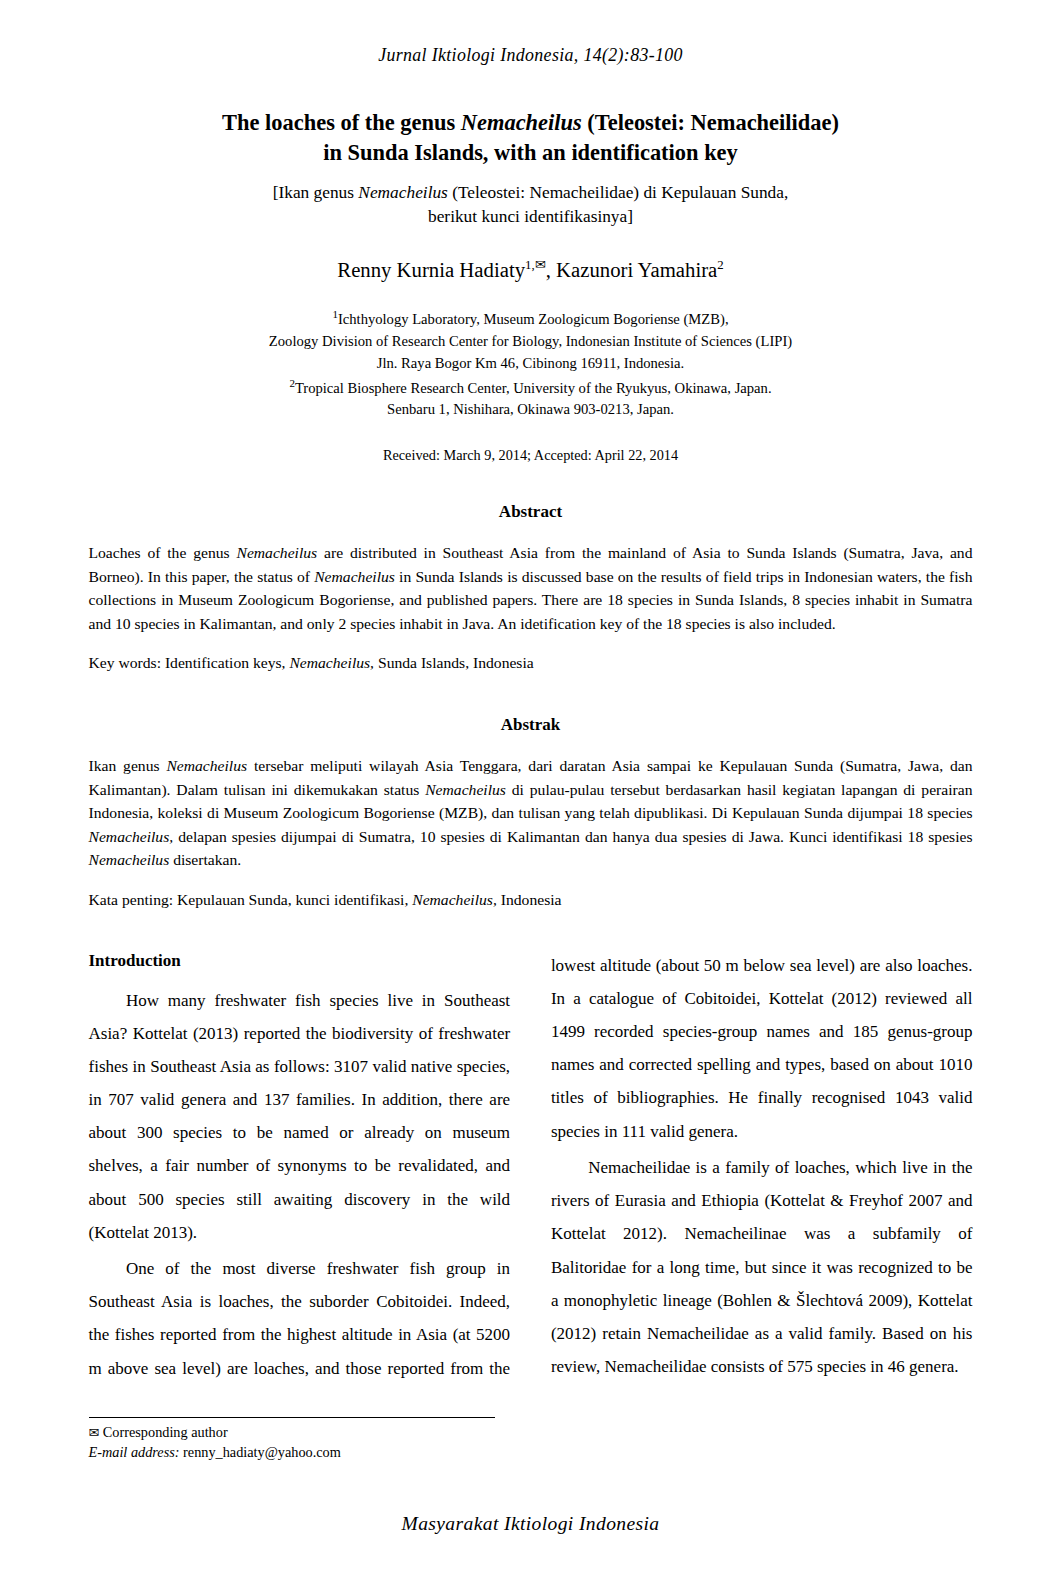Jurnal Iktiologi Indonesia, 14(2):83-100
The loaches of the genus Nemacheilus (Teleostei: Nemacheilidae)
in Sunda Islands, with an identification key
[Ikan genus Nemacheilus (Teleostei: Nemacheilidae) di Kepulauan Sunda,
berikut kunci identifikasinya]
Renny Kurnia Hadiaty1,✉, Kazunori Yamahira2
1Ichthyology Laboratory, Museum Zoologicum Bogoriense (MZB),
Zoology Division of Research Center for Biology, Indonesian Institute of Sciences (LIPI)
Jln. Raya Bogor Km 46, Cibinong 16911, Indonesia.
2Tropical Biosphere Research Center, University of the Ryukyus, Okinawa, Japan.
Senbaru 1, Nishihara, Okinawa 903-0213, Japan.
Received: March 9, 2014; Accepted: April 22, 2014
Abstract
Loaches of the genus Nemacheilus are distributed in Southeast Asia from the mainland of Asia to Sunda Islands (Sumatra, Java, and Borneo). In this paper, the status of Nemacheilus in Sunda Islands is discussed base on the results of field trips in Indonesian waters, the fish collections in Museum Zoologicum Bogoriense, and published papers. There are 18 species in Sunda Islands, 8 species inhabit in Sumatra and 10 species in Kalimantan, and only 2 species inhabit in Java. An idetification key of the 18 species is also included.
Key words: Identification keys, Nemacheilus, Sunda Islands, Indonesia
Abstrak
Ikan genus Nemacheilus tersebar meliputi wilayah Asia Tenggara, dari daratan Asia sampai ke Kepulauan Sunda (Sumatra, Jawa, dan Kalimantan). Dalam tulisan ini dikemukakan status Nemacheilus di pulau-pulau tersebut berdasarkan hasil kegiatan lapangan di perairan Indonesia, koleksi di Museum Zoologicum Bogoriense (MZB), dan tulisan yang telah dipublikasi. Di Kepulauan Sunda dijumpai 18 species Nemacheilus, delapan spesies dijumpai di Sumatra, 10 spesies di Kalimantan dan hanya dua spesies di Jawa. Kunci identifikasi 18 spesies Nemacheilus disertakan.
Kata penting: Kepulauan Sunda, kunci identifikasi, Nemacheilus, Indonesia
Introduction
How many freshwater fish species live in Southeast Asia? Kottelat (2013) reported the biodiversity of freshwater fishes in Southeast Asia as follows: 3107 valid native species, in 707 valid genera and 137 families. In addition, there are about 300 species to be named or already on museum shelves, a fair number of synonyms to be revalidated, and about 500 species still awaiting discovery in the wild (Kottelat 2013).
One of the most diverse freshwater fish group in Southeast Asia is loaches, the suborder Cobitoidei. Indeed, the fishes reported from the highest altitude in Asia (at 5200 m above sea level) are loaches, and those reported from the lowest altitude (about 50 m below sea level) are also loaches. In a catalogue of Cobitoidei, Kottelat (2012) reviewed all 1499 recorded species-group names and 185 genus-group names and corrected spelling and types, based on about 1010 titles of bibliographies. He finally recognised 1043 valid species in 111 valid genera.
Nemacheilidae is a family of loaches, which live in the rivers of Eurasia and Ethiopia (Kottelat & Freyhof 2007 and Kottelat 2012). Nemacheilinae was a subfamily of Balitoridae for a long time, but since it was recognized to be a monophyletic lineage (Bohlen & Šlechtová 2009), Kottelat (2012) retain Nemacheilidae as a valid family. Based on his review, Nemacheilidae consists of 575 species in 46 genera.
✉ Corresponding author
E-mail address: renny_hadiaty@yahoo.com
Masyarakat Iktiologi Indonesia